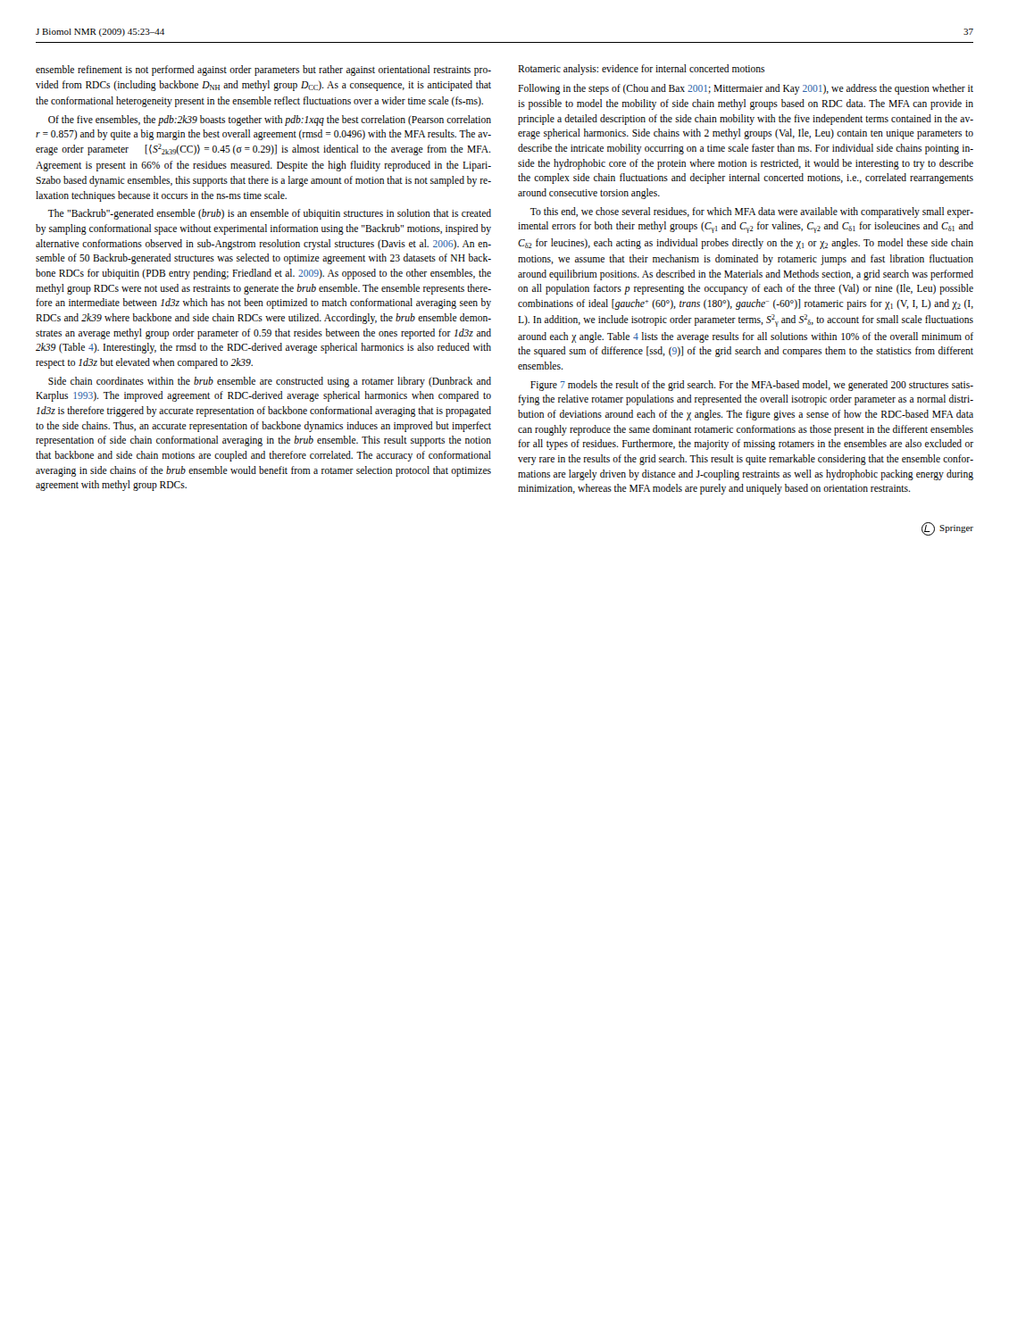J Biomol NMR (2009) 45:23–44 37
ensemble refinement is not performed against order parameters but rather against orientational restraints provided from RDCs (including backbone DNH and methyl group DCC). As a consequence, it is anticipated that the conformational heterogeneity present in the ensemble reflect fluctuations over a wider time scale (fs-ms).
Of the five ensembles, the pdb:2k39 boasts together with pdb:1xqq the best correlation (Pearson correlation r = 0.857) and by quite a big margin the best overall agreement (rmsd = 0.0496) with the MFA results. The average order parameter [⟨S22k39(CC)⟩ = 0.45 (σ = 0.29)] is almost identical to the average from the MFA. Agreement is present in 66% of the residues measured. Despite the high fluidity reproduced in the Lipari-Szabo based dynamic ensembles, this supports that there is a large amount of motion that is not sampled by relaxation techniques because it occurs in the ns-ms time scale.
The "Backrub"-generated ensemble (brub) is an ensemble of ubiquitin structures in solution that is created by sampling conformational space without experimental information using the "Backrub" motions, inspired by alternative conformations observed in sub-Angstrom resolution crystal structures (Davis et al. 2006). An ensemble of 50 Backrub-generated structures was selected to optimize agreement with 23 datasets of NH backbone RDCs for ubiquitin (PDB entry pending; Friedland et al. 2009). As opposed to the other ensembles, the methyl group RDCs were not used as restraints to generate the brub ensemble. The ensemble represents therefore an intermediate between 1d3z which has not been optimized to match conformational averaging seen by RDCs and 2k39 where backbone and side chain RDCs were utilized. Accordingly, the brub ensemble demonstrates an average methyl group order parameter of 0.59 that resides between the ones reported for 1d3z and 2k39 (Table 4). Interestingly, the rmsd to the RDC-derived average spherical harmonics is also reduced with respect to 1d3z but elevated when compared to 2k39.
Side chain coordinates within the brub ensemble are constructed using a rotamer library (Dunbrack and Karplus 1993). The improved agreement of RDC-derived average spherical harmonics when compared to 1d3z is therefore triggered by accurate representation of backbone conformational averaging that is propagated to the side chains. Thus, an accurate representation of backbone dynamics induces an improved but imperfect representation of side chain conformational averaging in the brub ensemble. This result supports the notion that backbone and side chain motions are coupled and therefore correlated. The accuracy of conformational averaging in side chains of the brub ensemble would benefit from a rotamer selection protocol that optimizes agreement with methyl group RDCs.
Rotameric analysis: evidence for internal concerted motions
Following in the steps of (Chou and Bax 2001; Mittermaier and Kay 2001), we address the question whether it is possible to model the mobility of side chain methyl groups based on RDC data. The MFA can provide in principle a detailed description of the side chain mobility with the five independent terms contained in the average spherical harmonics. Side chains with 2 methyl groups (Val, Ile, Leu) contain ten unique parameters to describe the intricate mobility occurring on a time scale faster than ms. For individual side chains pointing inside the hydrophobic core of the protein where motion is restricted, it would be interesting to try to describe the complex side chain fluctuations and decipher internal concerted motions, i.e., correlated rearrangements around consecutive torsion angles.
To this end, we chose several residues, for which MFA data were available with comparatively small experimental errors for both their methyl groups (Cγ1 and Cγ2 for valines, Cγ2 and Cδ1 for isoleucines and Cδ1 and Cδ2 for leucines), each acting as individual probes directly on the χ1 or χ2 angles. To model these side chain motions, we assume that their mechanism is dominated by rotameric jumps and fast libration fluctuation around equilibrium positions. As described in the Materials and Methods section, a grid search was performed on all population factors p representing the occupancy of each of the three (Val) or nine (Ile, Leu) possible combinations of ideal [gauche+ (60°), trans (180°), gauche− (-60°)] rotameric pairs for χ1 (V, I, L) and χ2 (I, L). In addition, we include isotropic order parameter terms, S2γ and S2δ, to account for small scale fluctuations around each χ angle. Table 4 lists the average results for all solutions within 10% of the overall minimum of the squared sum of difference [ssd, (9)] of the grid search and compares them to the statistics from different ensembles.
Figure 7 models the result of the grid search. For the MFA-based model, we generated 200 structures satisfying the relative rotamer populations and represented the overall isotropic order parameter as a normal distribution of deviations around each of the χ angles. The figure gives a sense of how the RDC-based MFA data can roughly reproduce the same dominant rotameric conformations as those present in the different ensembles for all types of residues. Furthermore, the majority of missing rotamers in the ensembles are also excluded or very rare in the results of the grid search. This result is quite remarkable considering that the ensemble conformations are largely driven by distance and J-coupling restraints as well as hydrophobic packing energy during minimization, whereas the MFA models are purely and uniquely based on orientation restraints.
Springer